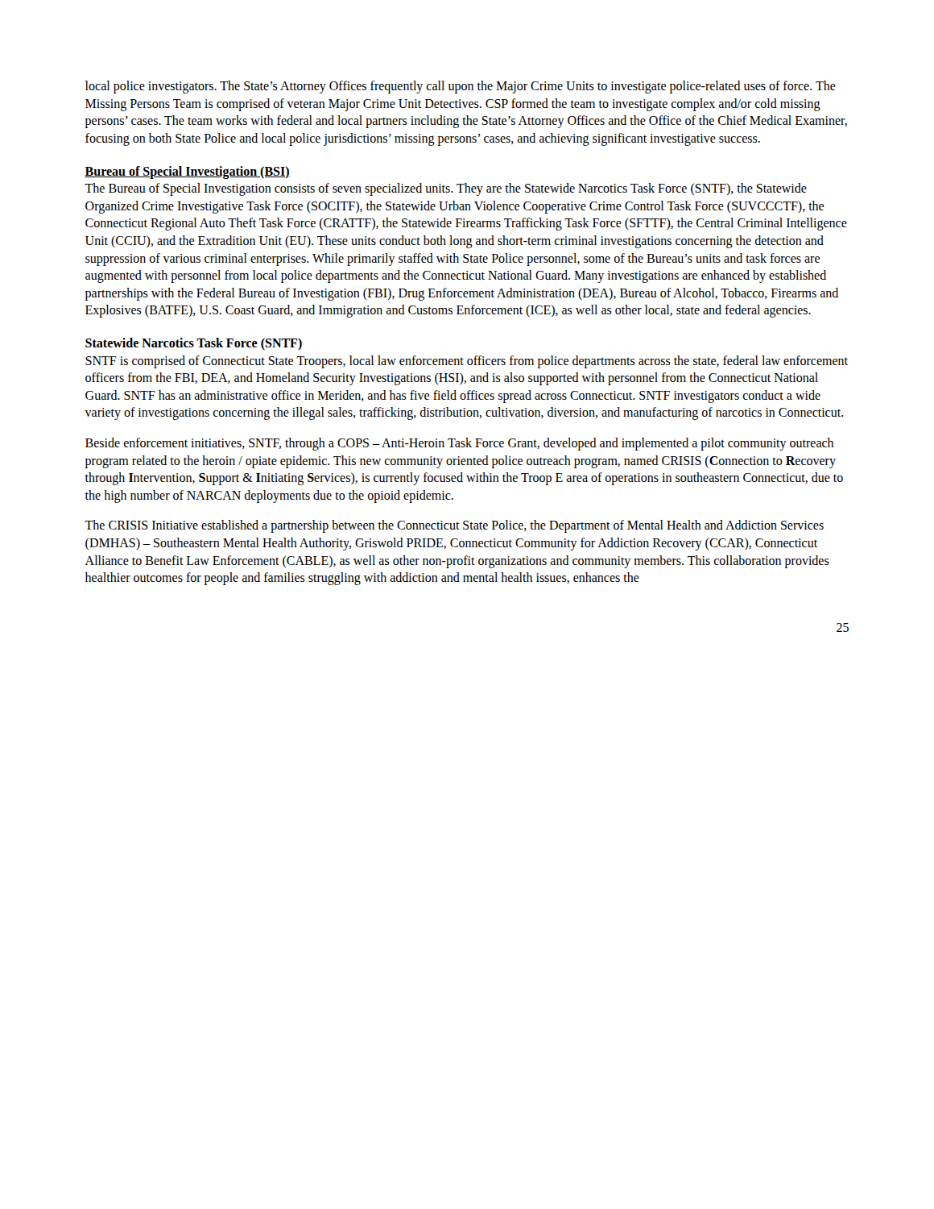local police investigators. The State’s Attorney Offices frequently call upon the Major Crime Units to investigate police-related uses of force. The Missing Persons Team is comprised of veteran Major Crime Unit Detectives. CSP formed the team to investigate complex and/or cold missing persons’ cases. The team works with federal and local partners including the State’s Attorney Offices and the Office of the Chief Medical Examiner, focusing on both State Police and local police jurisdictions’ missing persons’ cases, and achieving significant investigative success.
Bureau of Special Investigation (BSI)
The Bureau of Special Investigation consists of seven specialized units. They are the Statewide Narcotics Task Force (SNTF), the Statewide Organized Crime Investigative Task Force (SOCITF), the Statewide Urban Violence Cooperative Crime Control Task Force (SUVCCCTF), the Connecticut Regional Auto Theft Task Force (CRATTF), the Statewide Firearms Trafficking Task Force (SFTTF), the Central Criminal Intelligence Unit (CCIU), and the Extradition Unit (EU). These units conduct both long and short-term criminal investigations concerning the detection and suppression of various criminal enterprises. While primarily staffed with State Police personnel, some of the Bureau’s units and task forces are augmented with personnel from local police departments and the Connecticut National Guard. Many investigations are enhanced by established partnerships with the Federal Bureau of Investigation (FBI), Drug Enforcement Administration (DEA), Bureau of Alcohol, Tobacco, Firearms and Explosives (BATFE), U.S. Coast Guard, and Immigration and Customs Enforcement (ICE), as well as other local, state and federal agencies.
Statewide Narcotics Task Force (SNTF)
SNTF is comprised of Connecticut State Troopers, local law enforcement officers from police departments across the state, federal law enforcement officers from the FBI, DEA, and Homeland Security Investigations (HSI), and is also supported with personnel from the Connecticut National Guard. SNTF has an administrative office in Meriden, and has five field offices spread across Connecticut. SNTF investigators conduct a wide variety of investigations concerning the illegal sales, trafficking, distribution, cultivation, diversion, and manufacturing of narcotics in Connecticut.
Beside enforcement initiatives, SNTF, through a COPS – Anti-Heroin Task Force Grant, developed and implemented a pilot community outreach program related to the heroin / opiate epidemic. This new community oriented police outreach program, named CRISIS (Connection to Recovery through Intervention, Support & Initiating Services), is currently focused within the Troop E area of operations in southeastern Connecticut, due to the high number of NARCAN deployments due to the opioid epidemic.
The CRISIS Initiative established a partnership between the Connecticut State Police, the Department of Mental Health and Addiction Services (DMHAS) – Southeastern Mental Health Authority, Griswold PRIDE, Connecticut Community for Addiction Recovery (CCAR), Connecticut Alliance to Benefit Law Enforcement (CABLE), as well as other non-profit organizations and community members. This collaboration provides healthier outcomes for people and families struggling with addiction and mental health issues, enhances the
25